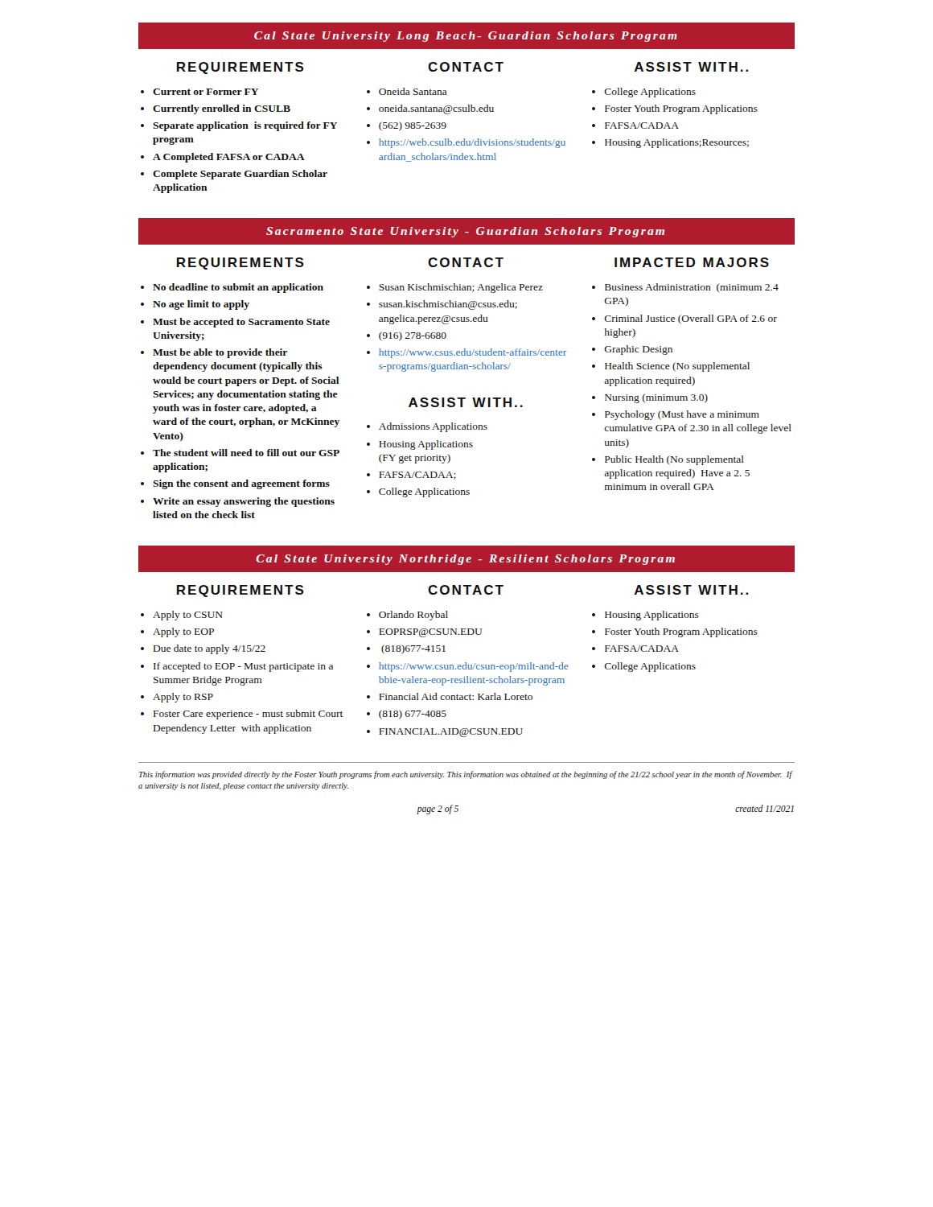Cal State University Long Beach- Guardian Scholars Program
Requirements
Current or Former FY
Currently enrolled in CSULB
Separate application is required for FY program
A Completed FAFSA or CADAA
Complete Separate Guardian Scholar Application
Contact
Oneida Santana
oneida.santana@csulb.edu
(562) 985-2639
https://web.csulb.edu/divisions/students/guardian_scholars/index.html
Assist With..
College Applications
Foster Youth Program Applications
FAFSA/CADAA
Housing Applications;Resources;
Sacramento State University - Guardian Scholars Program
Requirements
No deadline to submit an application
No age limit to apply
Must be accepted to Sacramento State University;
Must be able to provide their dependency document (typically this would be court papers or Dept. of Social Services; any documentation stating the youth was in foster care, adopted, a ward of the court, orphan, or McKinney Vento)
The student will need to fill out our GSP application;
Sign the consent and agreement forms
Write an essay answering the questions listed on the check list
Contact
Susan Kischmischian; Angelica Perez
susan.kischmischian@csus.edu; angelica.perez@csus.edu
(916) 278-6680
https://www.csus.edu/student-affairs/centers-programs/guardian-scholars/
Assist With..
Admissions Applications
Housing Applications
(FY get priority)
FAFSA/CADAA;
College Applications
Impacted Majors
Business Administration (minimum 2.4 GPA)
Criminal Justice (Overall GPA of 2.6 or higher)
Graphic Design
Health Science (No supplemental application required)
Nursing (minimum 3.0)
Psychology (Must have a minimum cumulative GPA of 2.30 in all college level units)
Public Health (No supplemental application required) Have a 2. 5 minimum in overall GPA
Cal State University Northridge - Resilient Scholars Program
Requirements
Apply to CSUN
Apply to EOP
Due date to apply 4/15/22
If accepted to EOP - Must participate in a Summer Bridge Program
Apply to RSP
Foster Care experience - must submit Court Dependency Letter with application
Contact
Orlando Roybal
EOPRSP@CSUN.EDU
(818)677-4151
https://www.csun.edu/csun-eop/milt-and-debbie-valera-eop-resilient-scholars-program
Financial Aid contact: Karla Loreto
(818) 677-4085
FINANCIAL.AID@CSUN.EDU
Assist With..
Housing Applications
Foster Youth Program Applications
FAFSA/CADAA
College Applications
This information was provided directly by the Foster Youth programs from each university. This information was obtained at the beginning of the 21/22 school year in the month of November. If a university is not listed, please contact the university directly.
page 2 of 5
created 11/2021